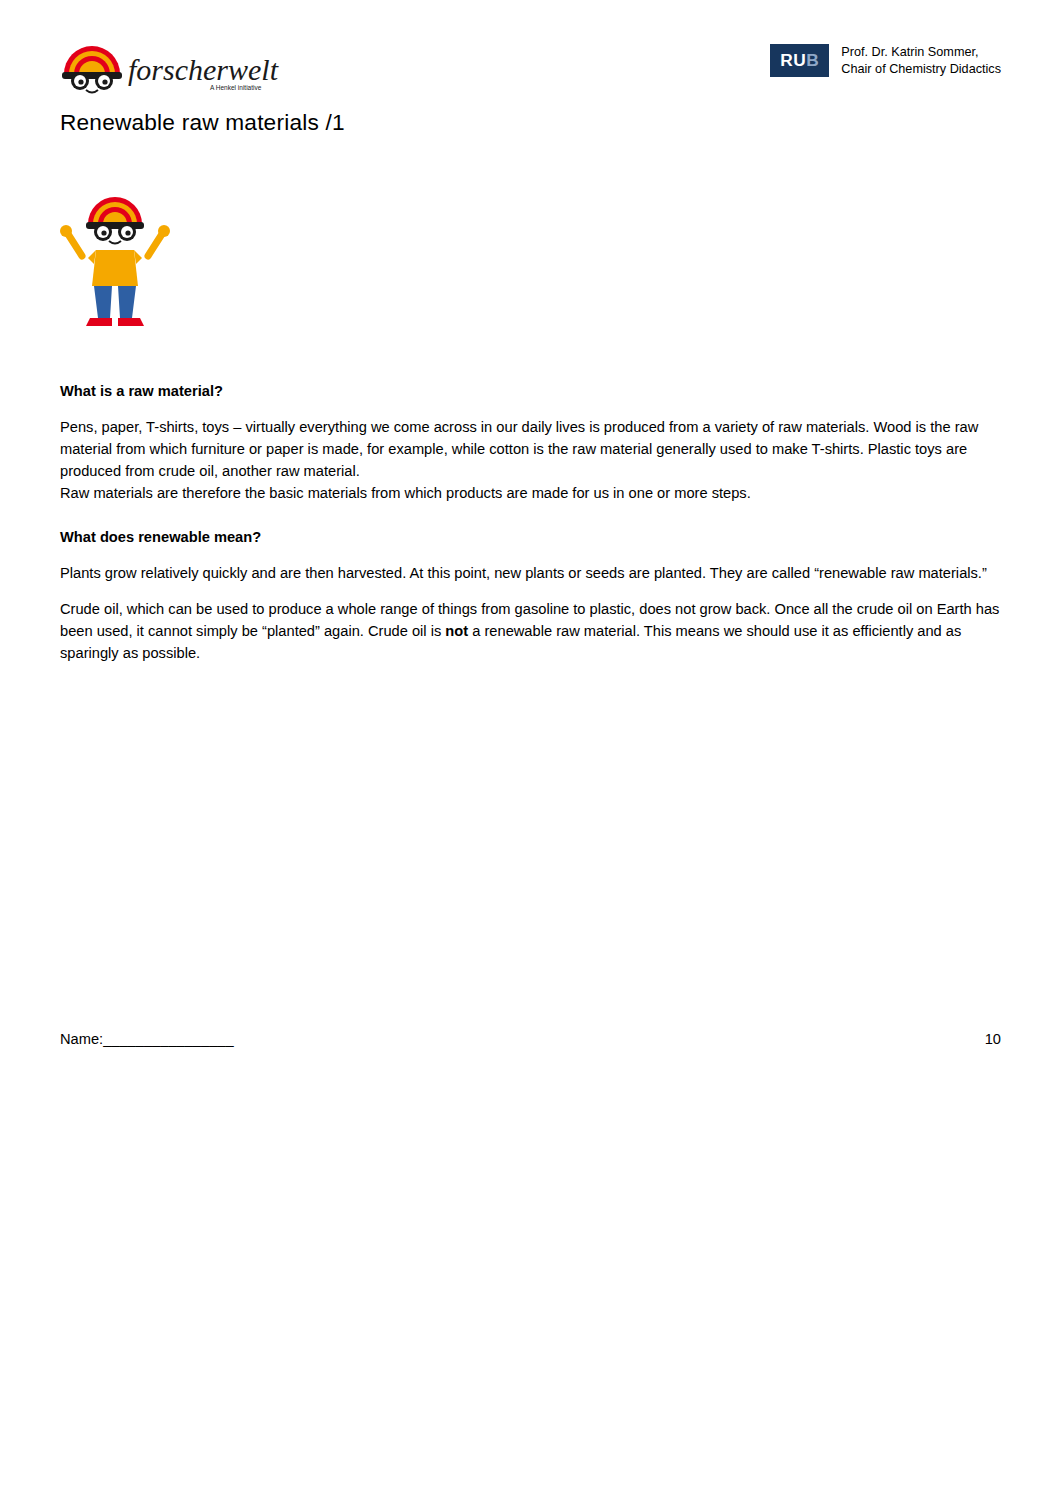forscherwelt A Henkel initiative
RUB
Prof. Dr. Katrin Sommer,
Chair of Chemistry Didactics
Renewable raw materials /1
What is a raw material?
Pens, paper, T-shirts, toys – virtually everything we come across in our daily lives is produced from a variety of raw materials. Wood is the raw material from which furniture or paper is made, for example, while cotton is the raw material generally used to make T-shirts. Plastic toys are produced from crude oil, another raw material.
Raw materials are therefore the basic materials from which products are made for us in one or more steps.
What does renewable mean?
Plants grow relatively quickly and are then harvested. At this point, new plants or seeds are planted. They are called “renewable raw materials.”
Crude oil, which can be used to produce a whole range of things from gasoline to plastic, does not grow back. Once all the crude oil on Earth has been used, it cannot simply be “planted” again. Crude oil is not a renewable raw material. This means we should use it as efficiently and as sparingly as possible.
Name:________________
10